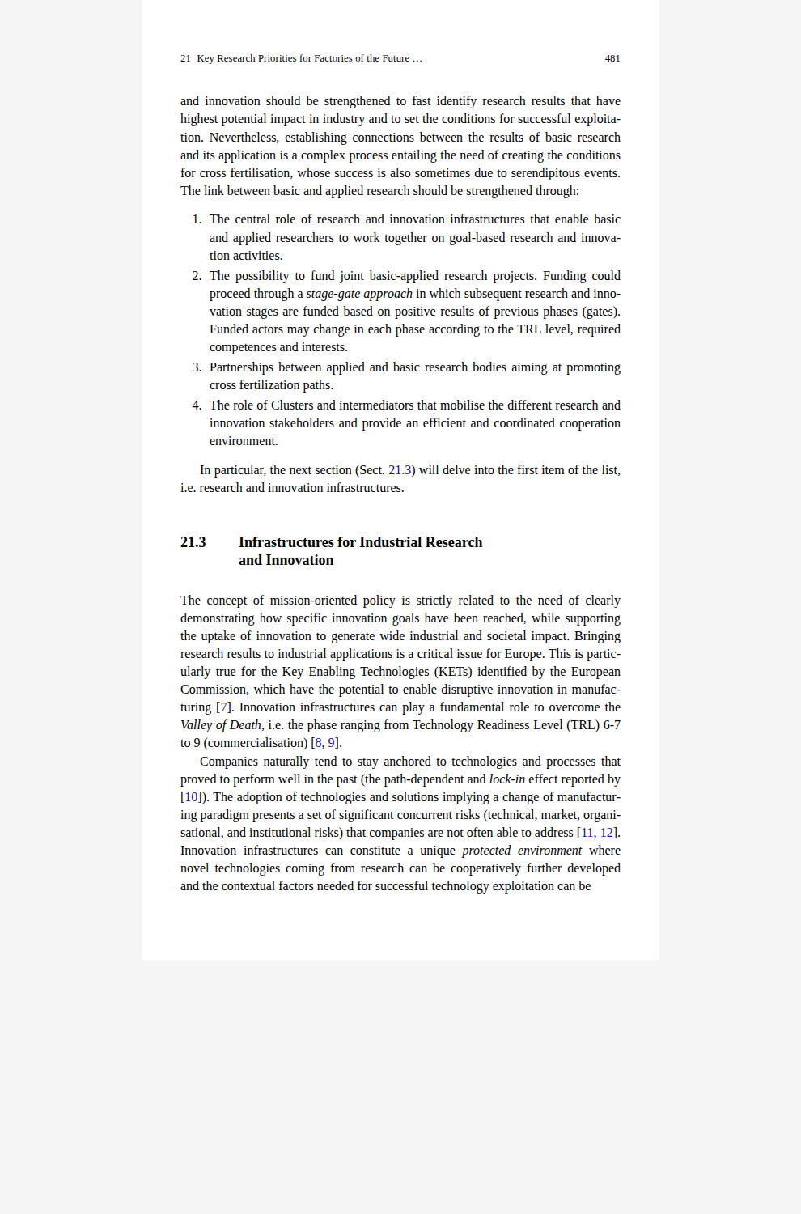21 Key Research Priorities for Factories of the Future … 481
and innovation should be strengthened to fast identify research results that have highest potential impact in industry and to set the conditions for successful exploitation. Nevertheless, establishing connections between the results of basic research and its application is a complex process entailing the need of creating the conditions for cross fertilisation, whose success is also sometimes due to serendipitous events. The link between basic and applied research should be strengthened through:
The central role of research and innovation infrastructures that enable basic and applied researchers to work together on goal-based research and innovation activities.
The possibility to fund joint basic-applied research projects. Funding could proceed through a stage-gate approach in which subsequent research and innovation stages are funded based on positive results of previous phases (gates). Funded actors may change in each phase according to the TRL level, required competences and interests.
Partnerships between applied and basic research bodies aiming at promoting cross fertilization paths.
The role of Clusters and intermediators that mobilise the different research and innovation stakeholders and provide an efficient and coordinated cooperation environment.
In particular, the next section (Sect. 21.3) will delve into the first item of the list, i.e. research and innovation infrastructures.
21.3 Infrastructures for Industrial Research
and Innovation
The concept of mission-oriented policy is strictly related to the need of clearly demonstrating how specific innovation goals have been reached, while supporting the uptake of innovation to generate wide industrial and societal impact. Bringing research results to industrial applications is a critical issue for Europe. This is particularly true for the Key Enabling Technologies (KETs) identified by the European Commission, which have the potential to enable disruptive innovation in manufacturing [7]. Innovation infrastructures can play a fundamental role to overcome the Valley of Death, i.e. the phase ranging from Technology Readiness Level (TRL) 6-7 to 9 (commercialisation) [8, 9].
Companies naturally tend to stay anchored to technologies and processes that proved to perform well in the past (the path-dependent and lock-in effect reported by [10]). The adoption of technologies and solutions implying a change of manufacturing paradigm presents a set of significant concurrent risks (technical, market, organisational, and institutional risks) that companies are not often able to address [11, 12]. Innovation infrastructures can constitute a unique protected environment where novel technologies coming from research can be cooperatively further developed and the contextual factors needed for successful technology exploitation can be